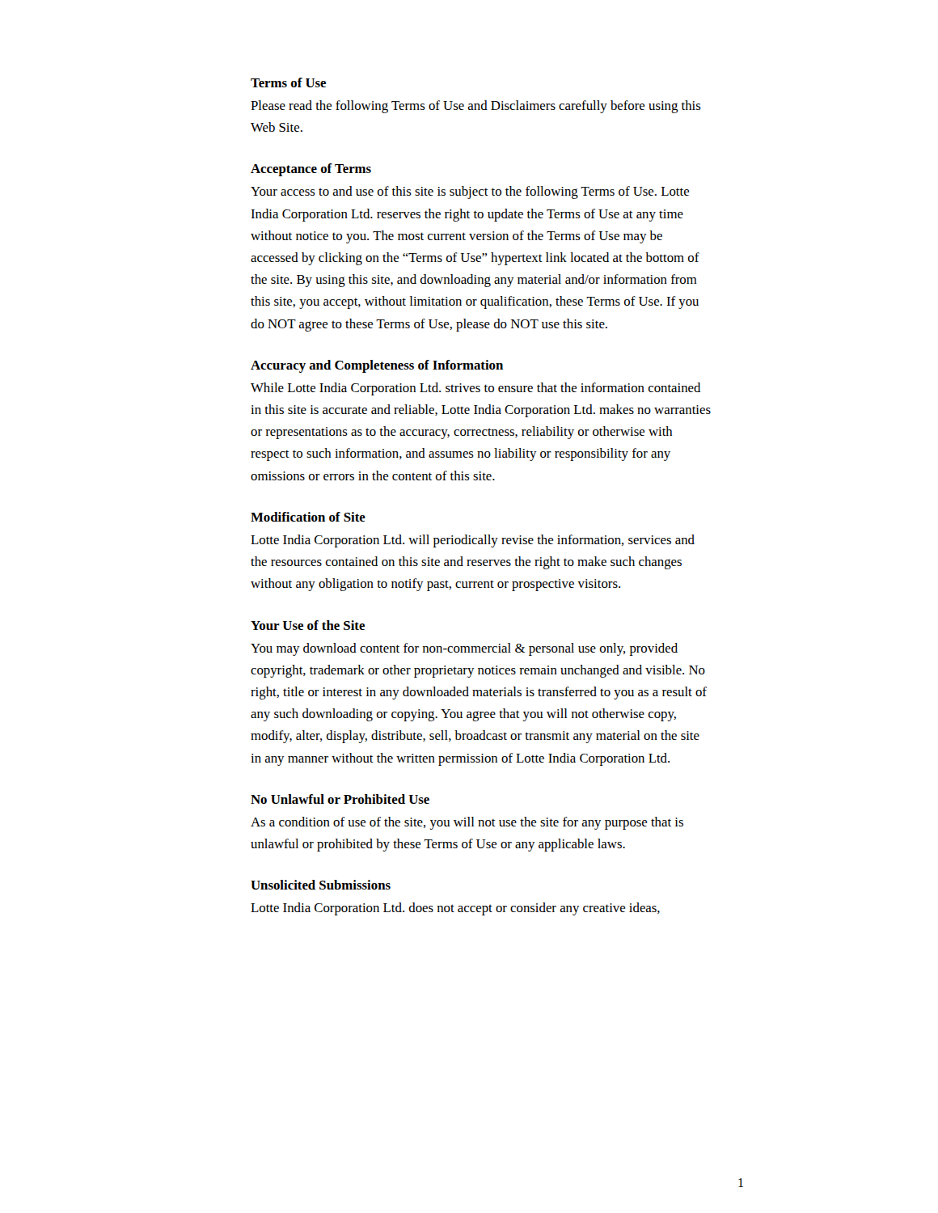Terms of Use
Please read the following Terms of Use and Disclaimers carefully before using this Web Site.
Acceptance of Terms
Your access to and use of this site is subject to the following Terms of Use. Lotte India Corporation Ltd. reserves the right to update the Terms of Use at any time without notice to you. The most current version of the Terms of Use may be accessed by clicking on the “Terms of Use” hypertext link located at the bottom of the site. By using this site, and downloading any material and/or information from this site, you accept, without limitation or qualification, these Terms of Use. If you do NOT agree to these Terms of Use, please do NOT use this site.
Accuracy and Completeness of Information
While Lotte India Corporation Ltd. strives to ensure that the information contained in this site is accurate and reliable, Lotte India Corporation Ltd. makes no warranties or representations as to the accuracy, correctness, reliability or otherwise with respect to such information, and assumes no liability or responsibility for any omissions or errors in the content of this site.
Modification of Site
Lotte India Corporation Ltd. will periodically revise the information, services and the resources contained on this site and reserves the right to make such changes without any obligation to notify past, current or prospective visitors.
Your Use of the Site
You may download content for non-commercial & personal use only, provided copyright, trademark or other proprietary notices remain unchanged and visible. No right, title or interest in any downloaded materials is transferred to you as a result of any such downloading or copying. You agree that you will not otherwise copy, modify, alter, display, distribute, sell, broadcast or transmit any material on the site in any manner without the written permission of Lotte India Corporation Ltd.
No Unlawful or Prohibited Use
As a condition of use of the site, you will not use the site for any purpose that is unlawful or prohibited by these Terms of Use or any applicable laws.
Unsolicited Submissions
Lotte India Corporation Ltd. does not accept or consider any creative ideas,
1